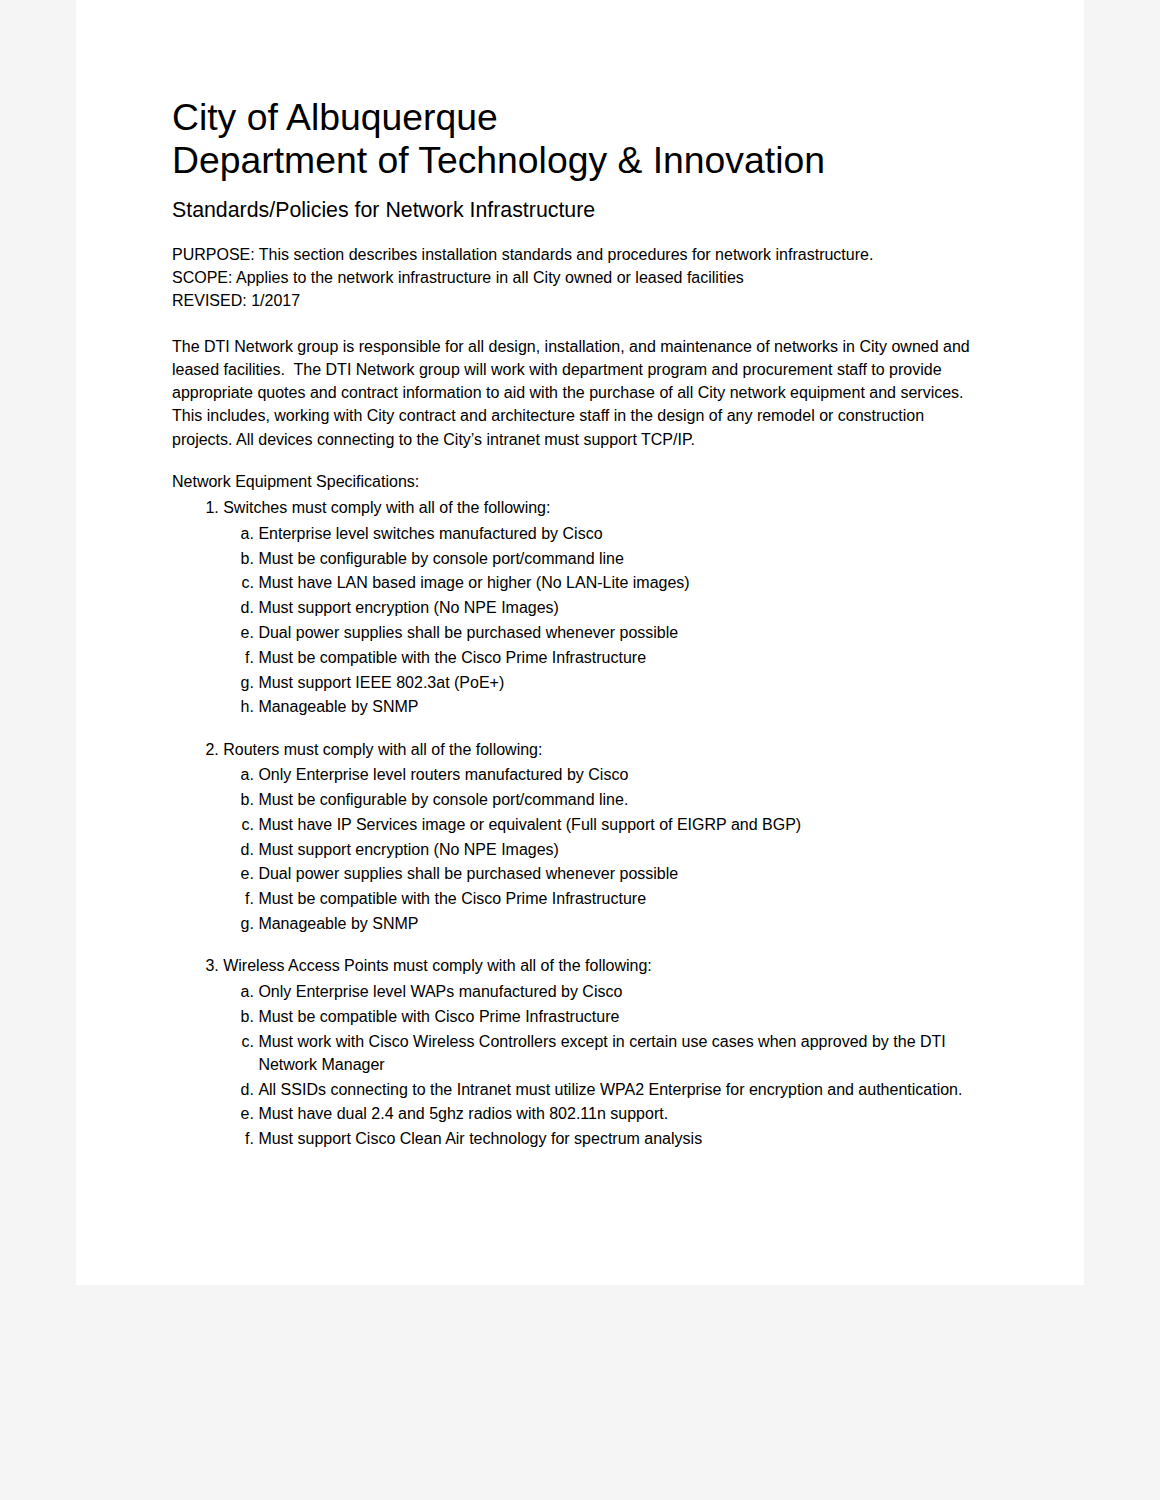City of Albuquerque
Department of Technology & Innovation
Standards/Policies for Network Infrastructure
PURPOSE: This section describes installation standards and procedures for network infrastructure.
SCOPE: Applies to the network infrastructure in all City owned or leased facilities
REVISED: 1/2017
The DTI Network group is responsible for all design, installation, and maintenance of networks in City owned and leased facilities. The DTI Network group will work with department program and procurement staff to provide appropriate quotes and contract information to aid with the purchase of all City network equipment and services. This includes, working with City contract and architecture staff in the design of any remodel or construction projects. All devices connecting to the City’s intranet must support TCP/IP.
Network Equipment Specifications:
Switches must comply with all of the following:
Enterprise level switches manufactured by Cisco
Must be configurable by console port/command line
Must have LAN based image or higher (No LAN-Lite images)
Must support encryption (No NPE Images)
Dual power supplies shall be purchased whenever possible
Must be compatible with the Cisco Prime Infrastructure
Must support IEEE 802.3at (PoE+)
Manageable by SNMP
Routers must comply with all of the following:
Only Enterprise level routers manufactured by Cisco
Must be configurable by console port/command line.
Must have IP Services image or equivalent (Full support of EIGRP and BGP)
Must support encryption (No NPE Images)
Dual power supplies shall be purchased whenever possible
Must be compatible with the Cisco Prime Infrastructure
Manageable by SNMP
Wireless Access Points must comply with all of the following:
Only Enterprise level WAPs manufactured by Cisco
Must be compatible with Cisco Prime Infrastructure
Must work with Cisco Wireless Controllers except in certain use cases when approved by the DTI Network Manager
All SSIDs connecting to the Intranet must utilize WPA2 Enterprise for encryption and authentication.
Must have dual 2.4 and 5ghz radios with 802.11n support.
Must support Cisco Clean Air technology for spectrum analysis